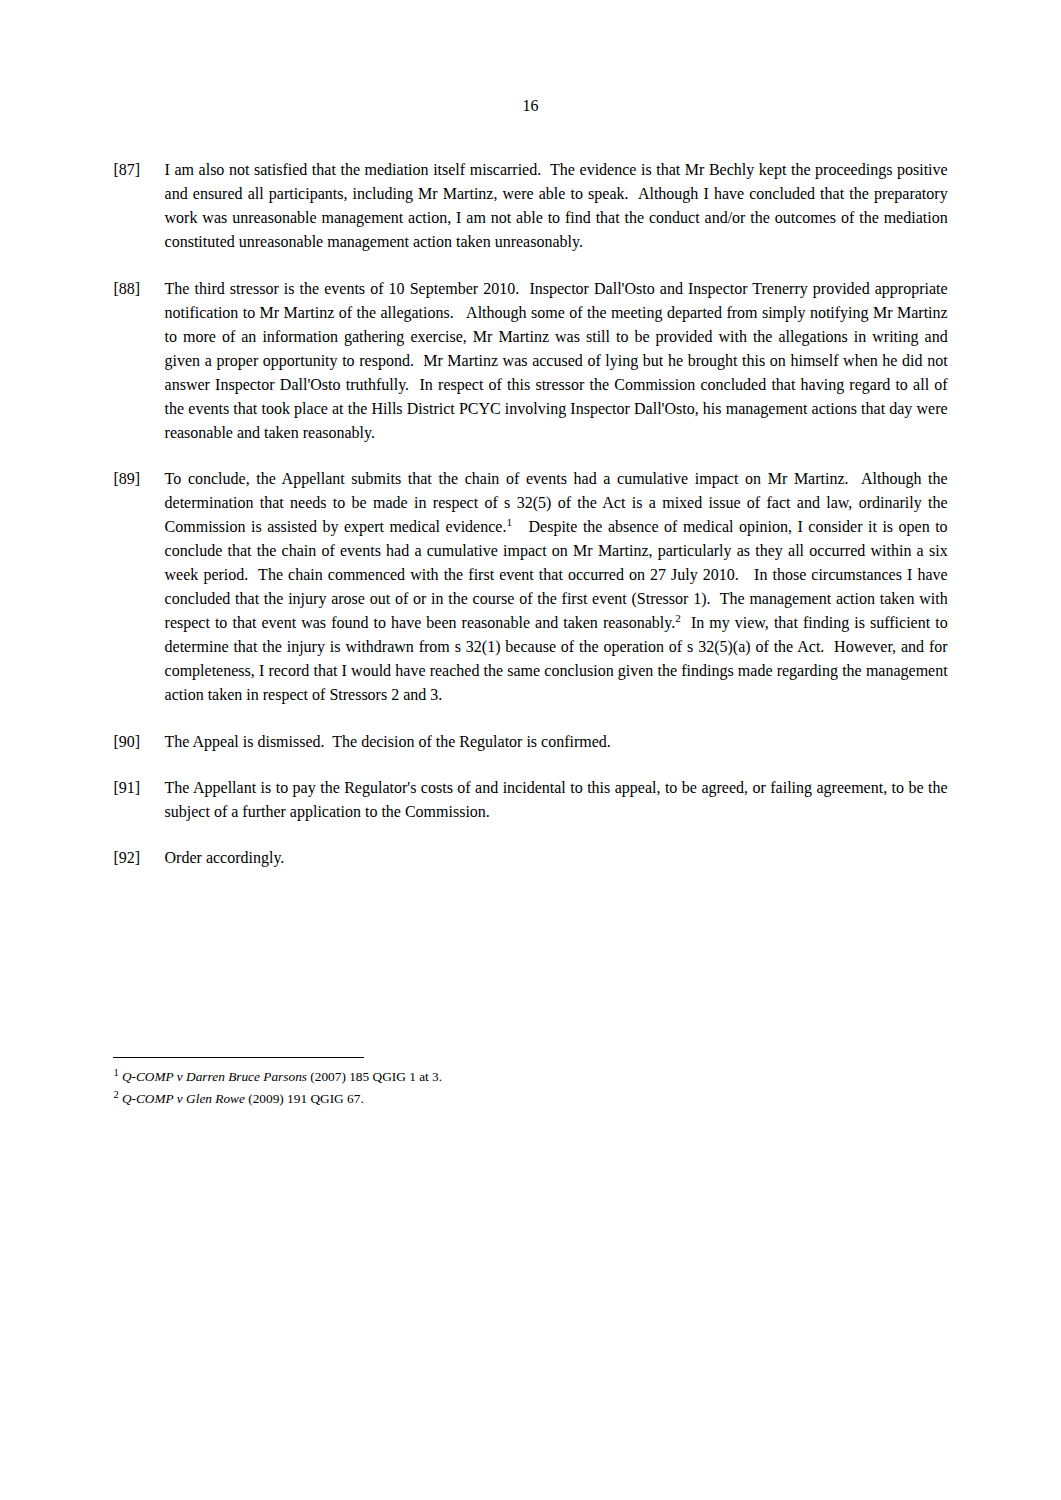16
[87]
I am also not satisfied that the mediation itself miscarried. The evidence is that Mr Bechly kept the proceedings positive and ensured all participants, including Mr Martinz, were able to speak. Although I have concluded that the preparatory work was unreasonable management action, I am not able to find that the conduct and/or the outcomes of the mediation constituted unreasonable management action taken unreasonably.
[88]
The third stressor is the events of 10 September 2010. Inspector Dall'Osto and Inspector Trenerry provided appropriate notification to Mr Martinz of the allegations. Although some of the meeting departed from simply notifying Mr Martinz to more of an information gathering exercise, Mr Martinz was still to be provided with the allegations in writing and given a proper opportunity to respond. Mr Martinz was accused of lying but he brought this on himself when he did not answer Inspector Dall'Osto truthfully. In respect of this stressor the Commission concluded that having regard to all of the events that took place at the Hills District PCYC involving Inspector Dall'Osto, his management actions that day were reasonable and taken reasonably.
[89]
To conclude, the Appellant submits that the chain of events had a cumulative impact on Mr Martinz. Although the determination that needs to be made in respect of s 32(5) of the Act is a mixed issue of fact and law, ordinarily the Commission is assisted by expert medical evidence.1 Despite the absence of medical opinion, I consider it is open to conclude that the chain of events had a cumulative impact on Mr Martinz, particularly as they all occurred within a six week period. The chain commenced with the first event that occurred on 27 July 2010. In those circumstances I have concluded that the injury arose out of or in the course of the first event (Stressor 1). The management action taken with respect to that event was found to have been reasonable and taken reasonably.2 In my view, that finding is sufficient to determine that the injury is withdrawn from s 32(1) because of the operation of s 32(5)(a) of the Act. However, and for completeness, I record that I would have reached the same conclusion given the findings made regarding the management action taken in respect of Stressors 2 and 3.
[90]
The Appeal is dismissed. The decision of the Regulator is confirmed.
[91]
The Appellant is to pay the Regulator's costs of and incidental to this appeal, to be agreed, or failing agreement, to be the subject of a further application to the Commission.
[92]
Order accordingly.
1 Q-COMP v Darren Bruce Parsons (2007) 185 QGIG 1 at 3.
2 Q-COMP v Glen Rowe (2009) 191 QGIG 67.